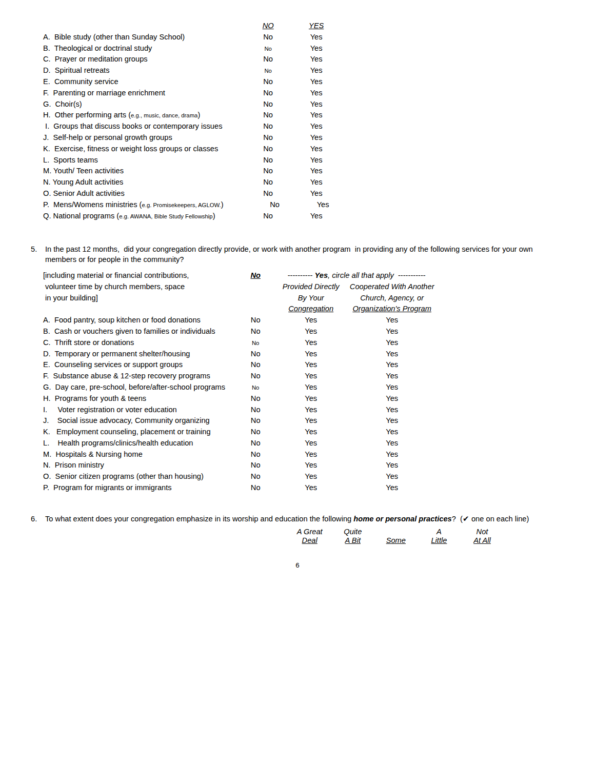| | NO | YES |
| A. Bible study (other than Sunday School) | No | Yes |
| B. Theological or doctrinal study | No | Yes |
| C. Prayer or meditation groups | No | Yes |
| D. Spiritual retreats | No | Yes |
| E. Community service | No | Yes |
| F. Parenting or marriage enrichment | No | Yes |
| G. Choir(s) | No | Yes |
| H. Other performing arts ( e.g., music, dance, drama ) | No | Yes |
| I. Groups that discuss books or contemporary issues | No | Yes |
| J. Self-help or personal growth groups | No | Yes |
| K. Exercise, fitness or weight loss groups or classes | No | Yes |
| L. Sports teams | No | Yes |
| M. Youth/ Teen activities | No | Yes |
| N. Young Adult activities | No | Yes |
| O. Senior Adult activities | No | Yes |
| P. Mens/Womens ministries ( e.g. Promisekeepers, AGLOW. ) | No | Yes |
| Q. National programs ( e.g. AWANA, Bible Study Fellowship ) | No | Yes |
5. In the past 12 months, did your congregation directly provide, or work with another program in providing any of the following services for your own members or for people in the community?
| [including material or financial contributions, | No | ---------- Yes , circle all that apply ----------- |
| volunteer time by church members, space | | Provided Directly | Cooperated With Another |
| in your building] | | By Your | Church, Agency, or |
| | | Congregation | Organization's Program |
| A. Food pantry, soup kitchen or food donations | No | Yes | Yes |
| B. Cash or vouchers given to families or individuals | No | Yes | Yes |
| C. Thrift store or donations | No | Yes | Yes |
| D. Temporary or permanent shelter/housing | No | Yes | Yes |
| E. Counseling services or support groups | No | Yes | Yes |
| F. Substance abuse & 12-step recovery programs | No | Yes | Yes |
| G. Day care, pre-school, before/after-school programs | No | Yes | Yes |
| H. Programs for youth & teens | No | Yes | Yes |
| I. Voter registration or voter education | No | Yes | Yes |
| J. Social issue advocacy, Community organizing | No | Yes | Yes |
| K. Employment counseling, placement or training | No | Yes | Yes |
| L. Health programs/clinics/health education | No | Yes | Yes |
| M. Hospitals & Nursing home | No | Yes | Yes |
| N. Prison ministry | No | Yes | Yes |
| O. Senior citizen programs (other than housing) | No | Yes | Yes |
| P. Program for migrants or immigrants | No | Yes | Yes |
6. To what extent does your congregation emphasize in its worship and education the following home or personal practices? (✔ one on each line)
A Great
Deal Quite
A Bit
Some A
Little Not
At All
6